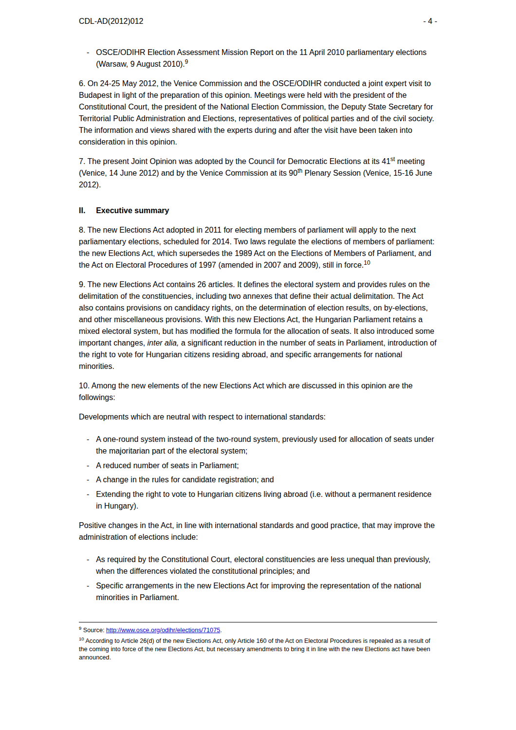CDL-AD(2012)012 - 4 -
OSCE/ODIHR Election Assessment Mission Report on the 11 April 2010 parliamentary elections (Warsaw, 9 August 2010).9
6. On 24-25 May 2012, the Venice Commission and the OSCE/ODIHR conducted a joint expert visit to Budapest in light of the preparation of this opinion. Meetings were held with the president of the Constitutional Court, the president of the National Election Commission, the Deputy State Secretary for Territorial Public Administration and Elections, representatives of political parties and of the civil society. The information and views shared with the experts during and after the visit have been taken into consideration in this opinion.
7. The present Joint Opinion was adopted by the Council for Democratic Elections at its 41st meeting (Venice, 14 June 2012) and by the Venice Commission at its 90th Plenary Session (Venice, 15-16 June 2012).
II. Executive summary
8. The new Elections Act adopted in 2011 for electing members of parliament will apply to the next parliamentary elections, scheduled for 2014. Two laws regulate the elections of members of parliament: the new Elections Act, which supersedes the 1989 Act on the Elections of Members of Parliament, and the Act on Electoral Procedures of 1997 (amended in 2007 and 2009), still in force.10
9. The new Elections Act contains 26 articles. It defines the electoral system and provides rules on the delimitation of the constituencies, including two annexes that define their actual delimitation. The Act also contains provisions on candidacy rights, on the determination of election results, on by-elections, and other miscellaneous provisions. With this new Elections Act, the Hungarian Parliament retains a mixed electoral system, but has modified the formula for the allocation of seats. It also introduced some important changes, inter alia, a significant reduction in the number of seats in Parliament, introduction of the right to vote for Hungarian citizens residing abroad, and specific arrangements for national minorities.
10. Among the new elements of the new Elections Act which are discussed in this opinion are the followings:
Developments which are neutral with respect to international standards:
A one-round system instead of the two-round system, previously used for allocation of seats under the majoritarian part of the electoral system;
A reduced number of seats in Parliament;
A change in the rules for candidate registration; and
Extending the right to vote to Hungarian citizens living abroad (i.e. without a permanent residence in Hungary).
Positive changes in the Act, in line with international standards and good practice, that may improve the administration of elections include:
As required by the Constitutional Court, electoral constituencies are less unequal than previously, when the differences violated the constitutional principles; and
Specific arrangements in the new Elections Act for improving the representation of the national minorities in Parliament.
9 Source: http://www.osce.org/odihr/elections/71075.
10 According to Article 26(d) of the new Elections Act, only Article 160 of the Act on Electoral Procedures is repealed as a result of the coming into force of the new Elections Act, but necessary amendments to bring it in line with the new Elections act have been announced.